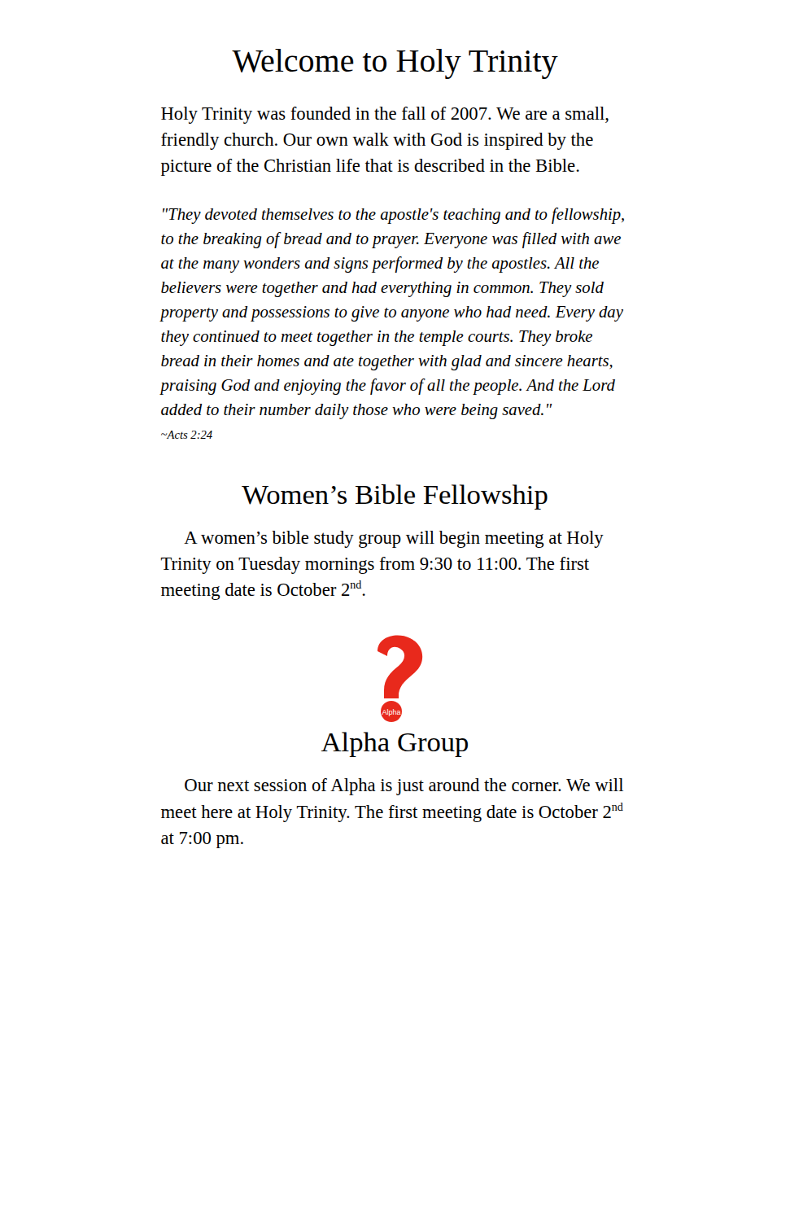Welcome to Holy Trinity
Holy Trinity was founded in the fall of 2007. We are a small, friendly church. Our own walk with God is inspired by the picture of the Christian life that is described in the Bible.
"They devoted themselves to the apostle's teaching and to fellowship, to the breaking of bread and to prayer. Everyone was filled with awe at the many wonders and signs performed by the apostles. All the believers were together and had everything in common. They sold property and possessions to give to anyone who had need. Every day they continued to meet together in the temple courts. They broke bread in their homes and ate together with glad and sincere hearts, praising God and enjoying the favor of all the people. And the Lord added to their number daily those who were being saved."
~Acts 2:24
Women’s Bible Fellowship
A women’s bible study group will begin meeting at Holy Trinity on Tuesday mornings from 9:30 to 11:00. The first meeting date is October 2nd.
Alpha
Alpha Group
Our next session of Alpha is just around the corner. We will meet here at Holy Trinity. The first meeting date is October 2nd at 7:00 pm.